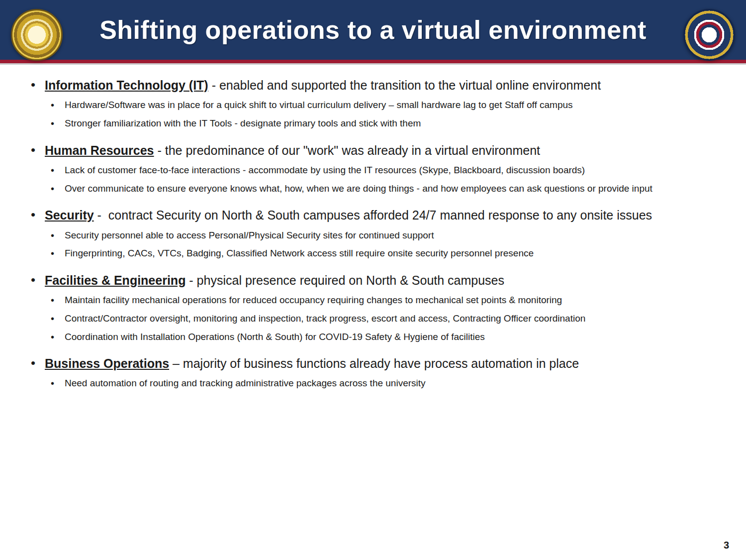Shifting operations to a virtual environment
Information Technology (IT) - enabled and supported the transition to the virtual online environment
Hardware/Software was in place for a quick shift to virtual curriculum delivery – small hardware lag to get Staff off campus
Stronger familiarization with the IT Tools - designate primary tools and stick with them
Human Resources - the predominance of our "work" was already in a virtual environment
Lack of customer face-to-face interactions - accommodate by using the IT resources (Skype, Blackboard, discussion boards)
Over communicate to ensure everyone knows what, how, when we are doing things - and how employees can ask questions or provide input
Security - contract Security on North & South campuses afforded 24/7 manned response to any onsite issues
Security personnel able to access Personal/Physical Security sites for continued support
Fingerprinting, CACs, VTCs, Badging, Classified Network access still require onsite security personnel presence
Facilities & Engineering - physical presence required on North & South campuses
Maintain facility mechanical operations for reduced occupancy requiring changes to mechanical set points & monitoring
Contract/Contractor oversight, monitoring and inspection, track progress, escort and access, Contracting Officer coordination
Coordination with Installation Operations (North & South) for COVID-19 Safety & Hygiene of facilities
Business Operations – majority of business functions already have process automation in place
Need automation of routing and tracking administrative packages across the university
3